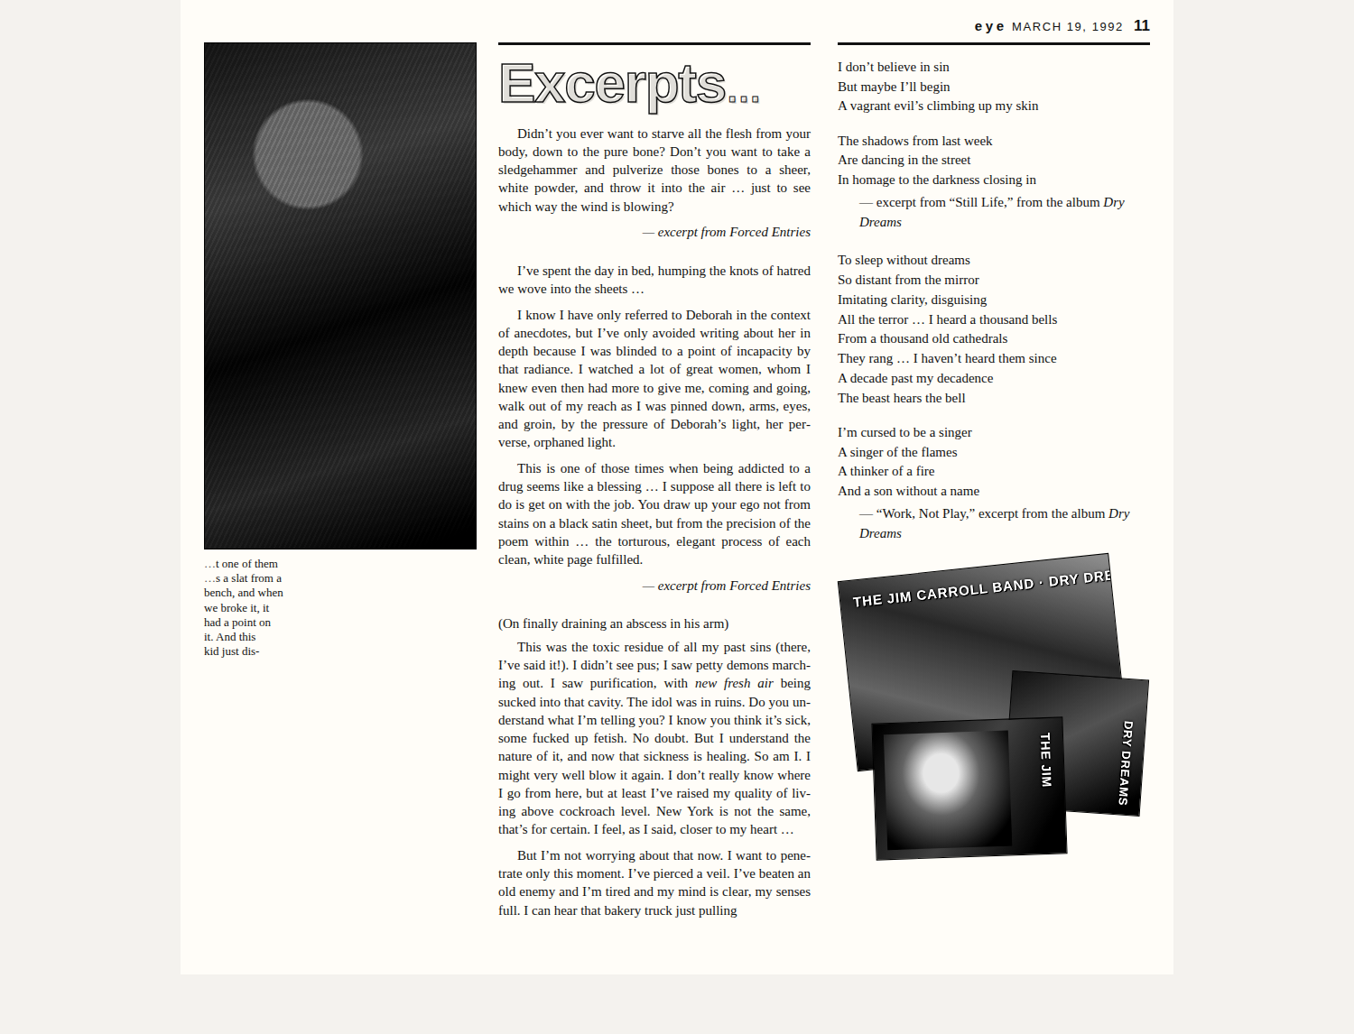eye MARCH 19, 1992 11
…t one of them
…s a slat from a
bench, and when
we broke it, it
had a point on
it. And this
kid just dis-
Excerpts…
Didn’t you ever want to starve all the flesh from your body, down to the pure bone? Don’t you want to take a sledgehammer and pulverize those bones to a sheer, white powder, and throw it into the air … just to see which way the wind is blowing?
— excerpt from Forced Entries
I’ve spent the day in bed, humping the knots of hatred we wove into the sheets …
I know I have only referred to Deborah in the context of anecdotes, but I’ve only avoided writing about her in depth because I was blinded to a point of incapacity by that radiance. I watched a lot of great women, whom I knew even then had more to give me, coming and going, walk out of my reach as I was pinned down, arms, eyes, and groin, by the pressure of Deborah’s light, her perverse, orphaned light.
This is one of those times when being addicted to a drug seems like a blessing … I suppose all there is left to do is get on with the job. You draw up your ego not from stains on a black satin sheet, but from the precision of the poem within … the torturous, elegant process of each clean, white page fulfilled.
— excerpt from Forced Entries
(On finally draining an abscess in his arm)
This was the toxic residue of all my past sins (there, I’ve said it!). I didn’t see pus; I saw petty demons marching out. I saw purification, with new fresh air being sucked into that cavity. The idol was in ruins. Do you understand what I’m telling you? I know you think it’s sick, some fucked up fetish. No doubt. But I understand the nature of it, and now that sickness is healing. So am I. I might very well blow it again. I don’t really know where I go from here, but at least I’ve raised my quality of living above cockroach level. New York is not the same, that’s for certain. I feel, as I said, closer to my heart …
But I’m not worrying about that now. I want to penetrate only this moment. I’ve pierced a veil. I’ve beaten an old enemy and I’m tired and my mind is clear, my senses full. I can hear that bakery truck just pulling
I don’t believe in sin
But maybe I’ll begin
A vagrant evil’s climbing up my skin
The shadows from last week
Are dancing in the street
In homage to the darkness closing in
— excerpt from “Still Life,” from the album Dry Dreams
To sleep without dreams
So distant from the mirror
Imitating clarity, disguising
All the terror … I heard a thousand bells
From a thousand old cathedrals
They rang … I haven’t heard them since
A decade past my decadence
The beast hears the bell
I’m cursed to be a singer
A singer of the flames
A thinker of a fire
And a son without a name
— “Work, Not Play,” excerpt from the album Dry Dreams
THE JIM CARROLL BAND · DRY DREAMS
DRY DREAMS
THE JIM
Record sleeves: The Jim Carroll Band, Dry Dreams.